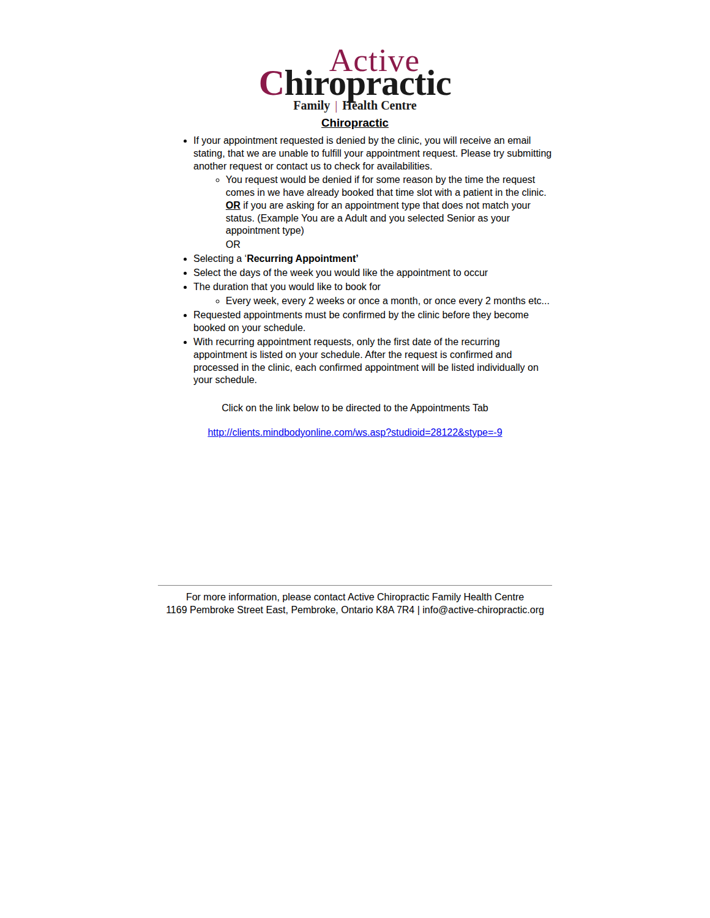Active Chiropractic Family | Health Centre
Chiropractic
If your appointment requested is denied by the clinic, you will receive an email stating, that we are unable to fulfill your appointment request. Please try submitting another request or contact us to check for availabilities.
You request would be denied if for some reason by the time the request comes in we have already booked that time slot with a patient in the clinic. OR if you are asking for an appointment type that does not match your status. (Example You are a Adult and you selected Senior as your appointment type)
OR
Selecting a ‘Recurring Appointment’
Select the days of the week you would like the appointment to occur
The duration that you would like to book for
Every week, every 2 weeks or once a month, or once every 2 months etc...
Requested appointments must be confirmed by the clinic before they become booked on your schedule.
With recurring appointment requests, only the first date of the recurring appointment is listed on your schedule. After the request is confirmed and processed in the clinic, each confirmed appointment will be listed individually on your schedule.
Click on the link below to be directed to the Appointments Tab
http://clients.mindbodyonline.com/ws.asp?studioid=28122&stype=-9
For more information, please contact Active Chiropractic Family Health Centre
1169 Pembroke Street East, Pembroke, Ontario K8A 7R4 | info@active-chiropractic.org